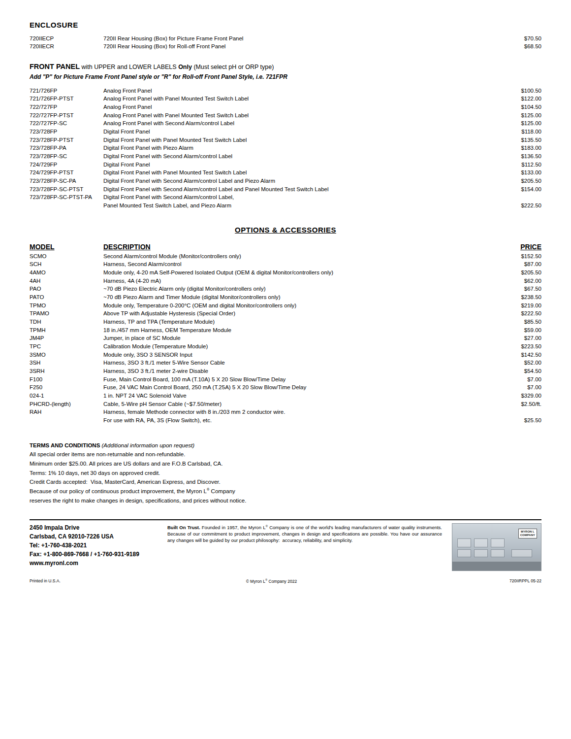ENCLOSURE
| 720IIECP | 720II Rear Housing (Box) for Picture Frame Front Panel | $70.50 |
| 720IIECR | 720II Rear Housing (Box) for Roll-off Front Panel | $68.50 |
FRONT PANEL with UPPER and LOWER LABELS Only (Must select pH or ORP type)
Add "P" for Picture Frame Front Panel style or "R" for Roll-off Front Panel Style, i.e. 721FPR
| 721/726FP | Analog Front Panel | $100.50 |
| 721/726FP-PTST | Analog Front Panel with Panel Mounted Test Switch Label | $122.00 |
| 722/727FP | Analog Front Panel | $104.50 |
| 722/727FP-PTST | Analog Front Panel with Panel Mounted Test Switch Label | $125.00 |
| 722/727FP-SC | Analog Front Panel with Second Alarm/control Label | $125.00 |
| 723/728FP | Digital Front Panel | $118.00 |
| 723/728FP-PTST | Digital Front Panel with Panel Mounted Test Switch Label | $135.50 |
| 723/728FP-PA | Digital Front Panel with Piezo Alarm | $183.00 |
| 723/728FP-SC | Digital Front Panel with Second Alarm/control Label | $136.50 |
| 724/729FP | Digital Front Panel | $112.50 |
| 724/729FP-PTST | Digital Front Panel with Panel Mounted Test Switch Label | $133.00 |
| 723/728FP-SC-PA | Digital Front Panel with Second Alarm/control Label and Piezo Alarm | $205.50 |
| 723/728FP-SC-PTST | Digital Front Panel with Second Alarm/control Label and Panel Mounted Test Switch Label | $154.00 |
| 723/728FP-SC-PTST-PA | Digital Front Panel with Second Alarm/control Label, Panel Mounted Test Switch Label, and Piezo Alarm | $222.50 |
OPTIONS & ACCESSORIES
| MODEL | DESCRIPTION | PRICE |
| SCMO | Second Alarm/control Module (Monitor/controllers only) | $152.50 |
| SCH | Harness, Second Alarm/control | $87.00 |
| 4AMO | Module only, 4-20 mA Self-Powered Isolated Output (OEM & digital Monitor/controllers only) | $205.50 |
| 4AH | Harness, 4A (4-20 mA) | $62.00 |
| PAO | ~70 dB Piezo Electric Alarm only (digital Monitor/controllers only) | $67.50 |
| PATO | ~70 dB Piezo Alarm and Timer Module (digital Monitor/controllers only) | $238.50 |
| TPMO | Module only, Temperature 0-200°C (OEM and digital Monitor/controllers only) | $219.00 |
| TPAMO | Above TP with Adjustable Hysteresis (Special Order) | $222.50 |
| TDH | Harness, TP and TPA (Temperature Module) | $85.50 |
| TPMH | 18 in./457 mm Harness, OEM Temperature Module | $59.00 |
| JM4P | Jumper, in place of SC Module | $27.00 |
| TPC | Calibration Module (Temperature Module) | $223.50 |
| 3SMO | Module only, 3SO 3 SENSOR Input | $142.50 |
| 3SH | Harness, 3SO 3 ft./1 meter 5-Wire Sensor Cable | $52.00 |
| 3SRH | Harness, 3SO 3 ft./1 meter 2-wire Disable | $54.50 |
| F100 | Fuse, Main Control Board, 100 mA (T.10A) 5 X 20 Slow Blow/Time Delay | $7.00 |
| F250 | Fuse, 24 VAC Main Control Board, 250 mA (T.25A) 5 X 20 Slow Blow/Time Delay | $7.00 |
| 024-1 | 1 in. NPT 24 VAC Solenoid Valve | $329.00 |
| PHCRD-(length) | Cable, 5-Wire pH Sensor Cable (~$7.50/meter) | $2.50/ft. |
| RAH | Harness, female Methode connector with 8 in./203 mm 2 conductor wire. For use with RA, PA, 3S (Flow Switch), etc. | $25.50 |
TERMS AND CONDITIONS (Additional information upon request)
All special order items are non-returnable and non-refundable.
Minimum order $25.00. All prices are US dollars and are F.O.B Carlsbad, CA.
Terms: 1% 10 days, net 30 days on approved credit.
Credit Cards accepted: Visa, MasterCard, American Express, and Discover.
Because of our policy of continuous product improvement, the Myron L® Company
reserves the right to make changes in design, specifications, and prices without notice.
2450 Impala Drive
Carlsbad, CA 92010-7226 USA
Tel: +1-760-438-2021
Fax: +1-800-869-7668 / +1-760-931-9189
www.myronl.com
Built On Trust. Founded in 1957, the Myron L® Company is one of the world's leading manufacturers of water quality instruments. Because of our commitment to product improvement, changes in design and specifications are possible. You have our assurance any changes will be guided by our product philosophy: accuracy, reliability, and simplicity.
MYRON L
COMPANY
Printed in U.S.A.
© Myron L® Company 2022
720IIRPPL 05-22